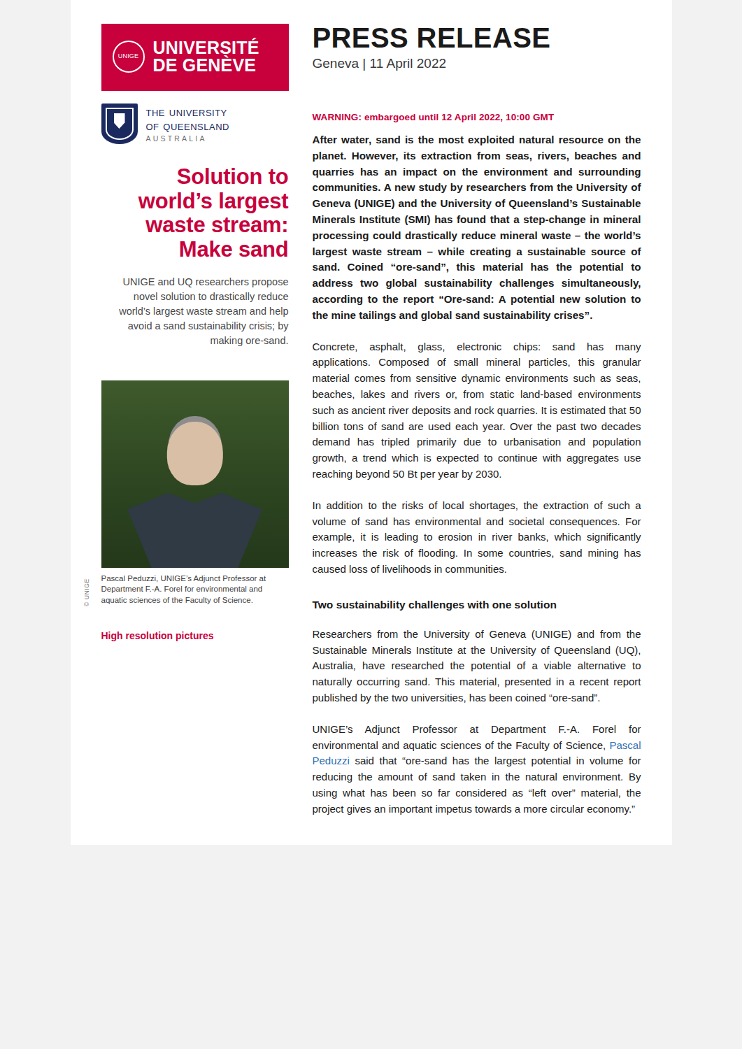UNI GE
UNIVERSITÉ DE GENÈVE
The University
Of Queensland
Australia
Solution to world’s largest waste stream: Make sand
UNIGE and UQ researchers propose novel solution to drastically reduce world’s largest waste stream and help avoid a sand sustainability crisis; by making ore-sand.
© UNIGE
Pascal Peduzzi, UNIGE’s Adjunct Professor at Department F.-A. Forel for environmental and aquatic sciences of the Faculty of Science.
High resolution pictures
PRESS RELEASE
Geneva | 11 April 2022
WARNING: embargoed until 12 April 2022, 10:00 GMT
After water, sand is the most exploited natural resource on the planet. However, its extraction from seas, rivers, beaches and quarries has an impact on the environment and surrounding communities. A new study by researchers from the University of Geneva (UNIGE) and the University of Queensland’s Sustainable Minerals Institute (SMI) has found that a step-change in mineral processing could drastically reduce mineral waste – the world’s largest waste stream – while creating a sustainable source of sand. Coined “ore-sand”, this material has the potential to address two global sustainability challenges simultaneously, according to the report “Ore-sand: A potential new solution to the mine tailings and global sand sustainability crises”.
Concrete, asphalt, glass, electronic chips: sand has many applications. Composed of small mineral particles, this granular material comes from sensitive dynamic environments such as seas, beaches, lakes and rivers or, from static land-based environments such as ancient river deposits and rock quarries. It is estimated that 50 billion tons of sand are used each year. Over the past two decades demand has tripled primarily due to urbanisation and population growth, a trend which is expected to continue with aggregates use reaching beyond 50 Bt per year by 2030.
In addition to the risks of local shortages, the extraction of such a volume of sand has environmental and societal consequences. For example, it is leading to erosion in river banks, which significantly increases the risk of flooding. In some countries, sand mining has caused loss of livelihoods in communities.
Two sustainability challenges with one solution
Researchers from the University of Geneva (UNIGE) and from the Sustainable Minerals Institute at the University of Queensland (UQ), Australia, have researched the potential of a viable alternative to naturally occurring sand. This material, presented in a recent report published by the two universities, has been coined “ore-sand”.
UNIGE’s Adjunct Professor at Department F.-A. Forel for environmental and aquatic sciences of the Faculty of Science, Pascal Peduzzi said that “ore-sand has the largest potential in volume for reducing the amount of sand taken in the natural environment. By using what has been so far considered as “left over” material, the project gives an important impetus towards a more circular economy.”